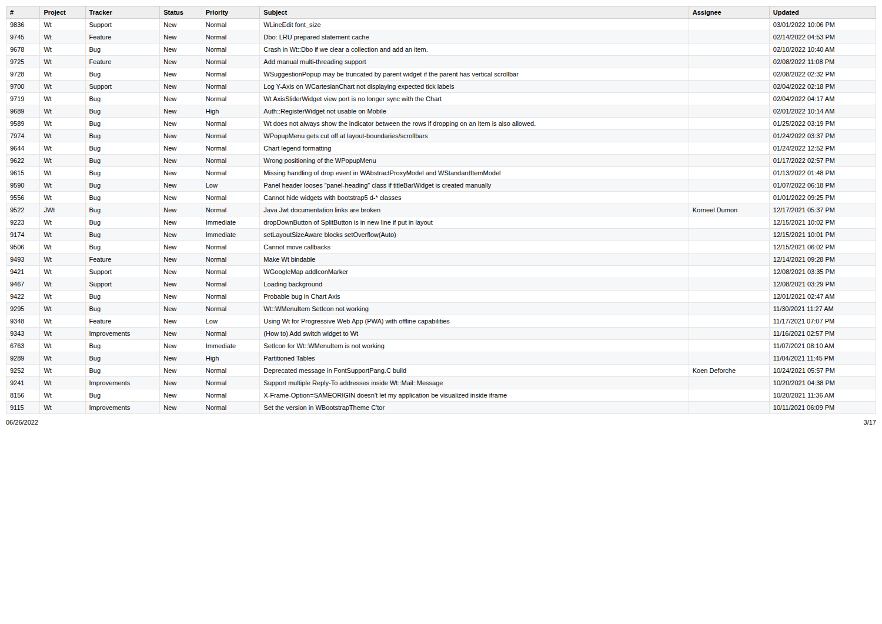| # | Project | Tracker | Status | Priority | Subject | Assignee | Updated |
| --- | --- | --- | --- | --- | --- | --- | --- |
| 9836 | Wt | Support | New | Normal | WLineEdit font_size | | 03/01/2022 10:06 PM |
| 9745 | Wt | Feature | New | Normal | Dbo: LRU prepared statement cache | | 02/14/2022 04:53 PM |
| 9678 | Wt | Bug | New | Normal | Crash in Wt::Dbo if we clear a collection and add an item. | | 02/10/2022 10:40 AM |
| 9725 | Wt | Feature | New | Normal | Add manual multi-threading support | | 02/08/2022 11:08 PM |
| 9728 | Wt | Bug | New | Normal | WSuggestionPopup may be truncated by parent widget if the parent has vertical scrollbar | | 02/08/2022 02:32 PM |
| 9700 | Wt | Support | New | Normal | Log Y-Axis on WCartesianChart not displaying expected tick labels | | 02/04/2022 02:18 PM |
| 9719 | Wt | Bug | New | Normal | Wt AxisSliderWidget view port is no longer sync with the Chart | | 02/04/2022 04:17 AM |
| 9689 | Wt | Bug | New | High | Auth::RegisterWidget not usable on Mobile | | 02/01/2022 10:14 AM |
| 9589 | Wt | Bug | New | Normal | Wt does not always show the indicator between the rows if dropping on an item is also allowed. | | 01/25/2022 03:19 PM |
| 7974 | Wt | Bug | New | Normal | WPopupMenu gets cut off at layout-boundaries/scrollbars | | 01/24/2022 03:37 PM |
| 9644 | Wt | Bug | New | Normal | Chart legend formatting | | 01/24/2022 12:52 PM |
| 9622 | Wt | Bug | New | Normal | Wrong positioning of the WPopupMenu | | 01/17/2022 02:57 PM |
| 9615 | Wt | Bug | New | Normal | Missing handling of drop event in WAbstractProxyModel and WStandardItemModel | | 01/13/2022 01:48 PM |
| 9590 | Wt | Bug | New | Low | Panel header looses "panel-heading" class if titleBarWidget is created manually | | 01/07/2022 06:18 PM |
| 9556 | Wt | Bug | New | Normal | Cannot hide widgets with bootstrap5 d-* classes | | 01/01/2022 09:25 PM |
| 9522 | JWt | Bug | New | Normal | Java Jwt documentation links are broken | Korneel Dumon | 12/17/2021 05:37 PM |
| 9223 | Wt | Bug | New | Immediate | dropDownButton of SplitButton is in new line if put in layout | | 12/15/2021 10:02 PM |
| 9174 | Wt | Bug | New | Immediate | setLayoutSizeAware blocks setOverflow(Auto) | | 12/15/2021 10:01 PM |
| 9506 | Wt | Bug | New | Normal | Cannot move callbacks | | 12/15/2021 06:02 PM |
| 9493 | Wt | Feature | New | Normal | Make Wt bindable | | 12/14/2021 09:28 PM |
| 9421 | Wt | Support | New | Normal | WGoogleMap addIconMarker | | 12/08/2021 03:35 PM |
| 9467 | Wt | Support | New | Normal | Loading background | | 12/08/2021 03:29 PM |
| 9422 | Wt | Bug | New | Normal | Probable bug in Chart Axis | | 12/01/2021 02:47 AM |
| 9295 | Wt | Bug | New | Normal | Wt::WMenuItem SetIcon not working | | 11/30/2021 11:27 AM |
| 9348 | Wt | Feature | New | Low | Using Wt for Progressive Web App (PWA) with offline capabilities | | 11/17/2021 07:07 PM |
| 9343 | Wt | Improvements | New | Normal | (How to) Add switch widget to Wt | | 11/16/2021 02:57 PM |
| 6763 | Wt | Bug | New | Immediate | SetIcon for Wt::WMenuItem is not working | | 11/07/2021 08:10 AM |
| 9289 | Wt | Bug | New | High | Partitioned Tables | | 11/04/2021 11:45 PM |
| 9252 | Wt | Bug | New | Normal | Deprecated message in FontSupportPang.C build | Koen Deforche | 10/24/2021 05:57 PM |
| 9241 | Wt | Improvements | New | Normal | Support multiple Reply-To addresses inside Wt::Mail::Message | | 10/20/2021 04:38 PM |
| 8156 | Wt | Bug | New | Normal | X-Frame-Option=SAMEORIGIN doesn't let my application be visualized inside iframe | | 10/20/2021 11:36 AM |
| 9115 | Wt | Improvements | New | Normal | Set the version in WBootstrapTheme C'tor | | 10/11/2021 06:09 PM |
06/26/2022 3/17